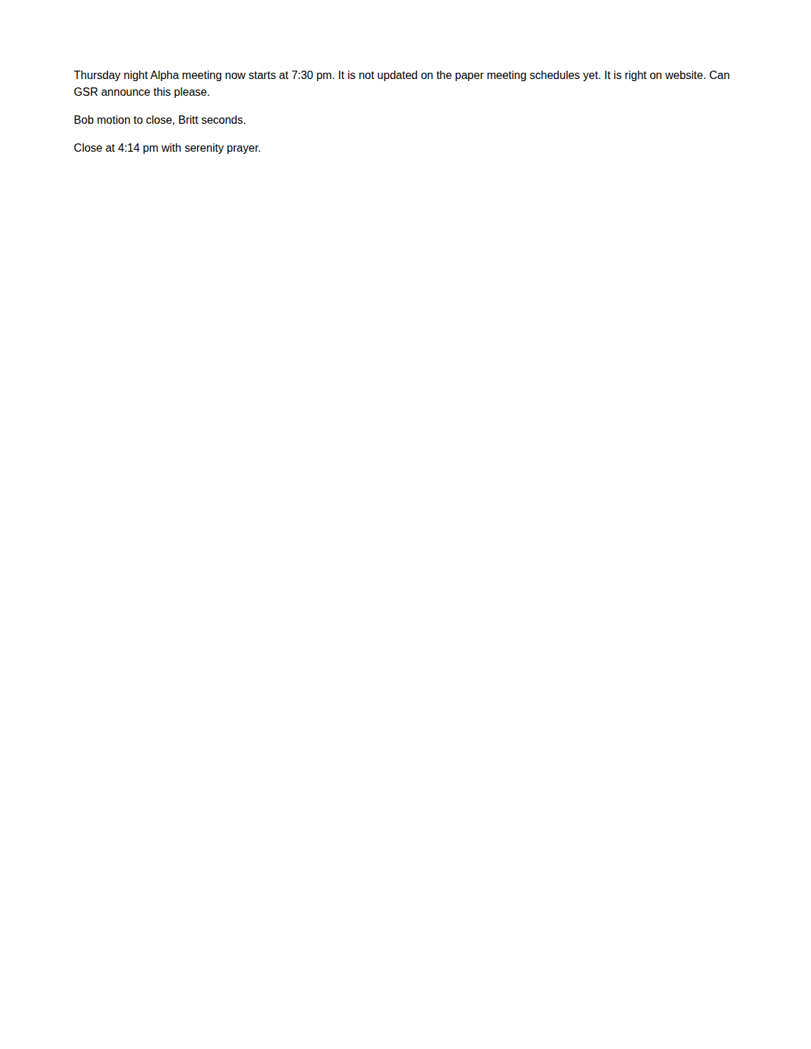Thursday night Alpha meeting now starts at 7:30 pm. It is not updated on the paper meeting schedules yet. It is right on website. Can GSR announce this please.
Bob motion to close, Britt seconds.
Close at 4:14 pm with serenity prayer.